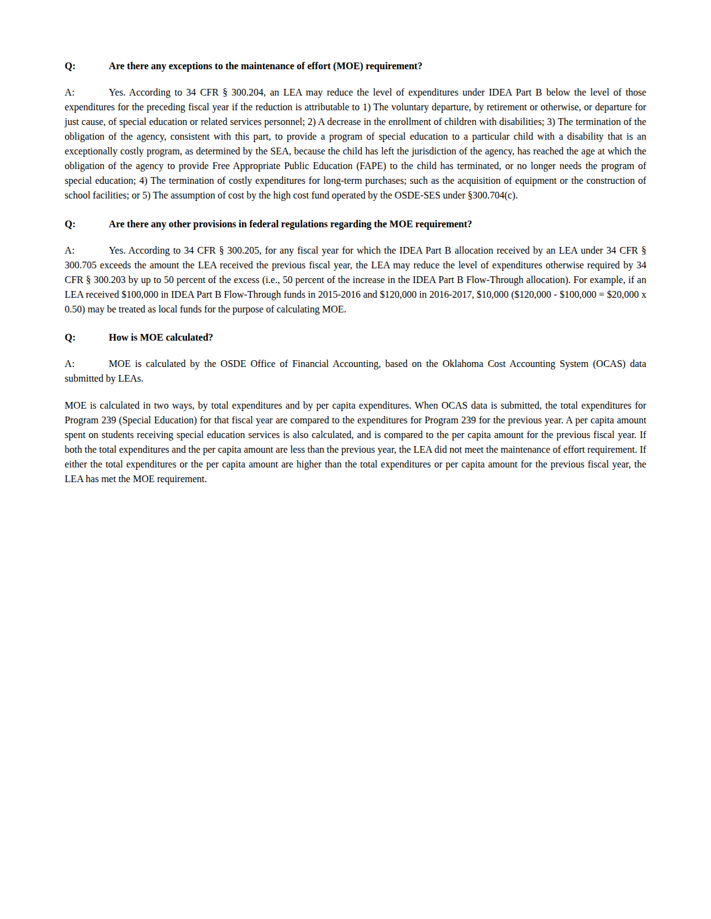Q: Are there any exceptions to the maintenance of effort (MOE) requirement?
A: Yes. According to 34 CFR § 300.204, an LEA may reduce the level of expenditures under IDEA Part B below the level of those expenditures for the preceding fiscal year if the reduction is attributable to 1) The voluntary departure, by retirement or otherwise, or departure for just cause, of special education or related services personnel; 2) A decrease in the enrollment of children with disabilities; 3) The termination of the obligation of the agency, consistent with this part, to provide a program of special education to a particular child with a disability that is an exceptionally costly program, as determined by the SEA, because the child has left the jurisdiction of the agency, has reached the age at which the obligation of the agency to provide Free Appropriate Public Education (FAPE) to the child has terminated, or no longer needs the program of special education; 4) The termination of costly expenditures for long-term purchases; such as the acquisition of equipment or the construction of school facilities; or 5) The assumption of cost by the high cost fund operated by the OSDE-SES under §300.704(c).
Q: Are there any other provisions in federal regulations regarding the MOE requirement?
A: Yes. According to 34 CFR § 300.205, for any fiscal year for which the IDEA Part B allocation received by an LEA under 34 CFR § 300.705 exceeds the amount the LEA received the previous fiscal year, the LEA may reduce the level of expenditures otherwise required by 34 CFR § 300.203 by up to 50 percent of the excess (i.e., 50 percent of the increase in the IDEA Part B Flow-Through allocation). For example, if an LEA received $100,000 in IDEA Part B Flow-Through funds in 2015-2016 and $120,000 in 2016-2017, $10,000 ($120,000 - $100,000 = $20,000 x 0.50) may be treated as local funds for the purpose of calculating MOE.
Q: How is MOE calculated?
A: MOE is calculated by the OSDE Office of Financial Accounting, based on the Oklahoma Cost Accounting System (OCAS) data submitted by LEAs.
MOE is calculated in two ways, by total expenditures and by per capita expenditures. When OCAS data is submitted, the total expenditures for Program 239 (Special Education) for that fiscal year are compared to the expenditures for Program 239 for the previous year. A per capita amount spent on students receiving special education services is also calculated, and is compared to the per capita amount for the previous fiscal year. If both the total expenditures and the per capita amount are less than the previous year, the LEA did not meet the maintenance of effort requirement. If either the total expenditures or the per capita amount are higher than the total expenditures or per capita amount for the previous fiscal year, the LEA has met the MOE requirement.